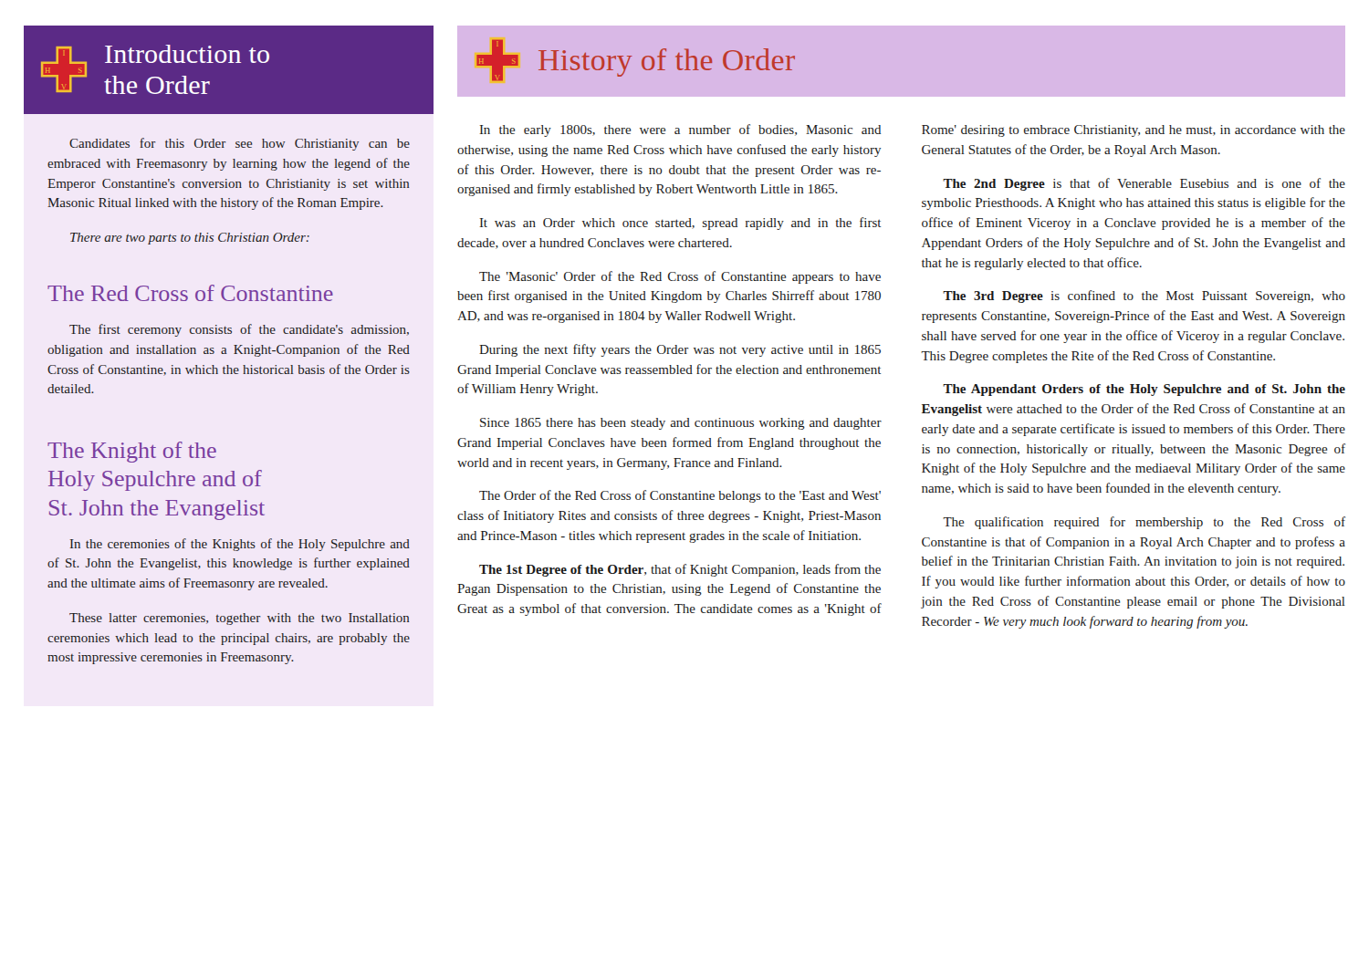I H S V
Introduction to
the Order
Candidates for this Order see how Christianity can be embraced with Freemasonry by learning how the legend of the Emperor Constantine's conversion to Christianity is set within Masonic Ritual linked with the history of the Roman Empire.
There are two parts to this Christian Order:
The Red Cross of Constantine
The first ceremony consists of the candidate's admission, obligation and installation as a Knight-Companion of the Red Cross of Constantine, in which the historical basis of the Order is detailed.
The Knight of the
Holy Sepulchre and of
St. John the Evangelist
In the ceremonies of the Knights of the Holy Sepulchre and of St. John the Evangelist, this knowledge is further explained and the ultimate aims of Freemasonry are revealed.
These latter ceremonies, together with the two Installation ceremonies which lead to the principal chairs, are probably the most impressive ceremonies in Freemasonry.
I H S V
History of the Order
In the early 1800s, there were a number of bodies, Masonic and otherwise, using the name Red Cross which have confused the early history of this Order. However, there is no doubt that the present Order was re-organised and firmly established by Robert Wentworth Little in 1865.
It was an Order which once started, spread rapidly and in the first decade, over a hundred Conclaves were chartered.
The 'Masonic' Order of the Red Cross of Constantine appears to have been first organised in the United Kingdom by Charles Shirreff about 1780 AD, and was re-organised in 1804 by Waller Rodwell Wright.
During the next fifty years the Order was not very active until in 1865 Grand Imperial Conclave was reassembled for the election and enthronement of William Henry Wright.
Since 1865 there has been steady and continuous working and daughter Grand Imperial Conclaves have been formed from England throughout the world and in recent years, in Germany, France and Finland.
The Order of the Red Cross of Constantine belongs to the 'East and West' class of Initiatory Rites and consists of three degrees - Knight, Priest-Mason and Prince-Mason - titles which represent grades in the scale of Initiation.
The 1st Degree of the Order, that of Knight Companion, leads from the Pagan Dispensation to the Christian, using the Legend of Constantine the Great as a symbol of that conversion. The candidate comes as a 'Knight of Rome' desiring to embrace Christianity, and he must, in accordance with the General Statutes of the Order, be a Royal Arch Mason.
The 2nd Degree is that of Venerable Eusebius and is one of the symbolic Priesthoods. A Knight who has attained this status is eligible for the office of Eminent Viceroy in a Conclave provided he is a member of the Appendant Orders of the Holy Sepulchre and of St. John the Evangelist and that he is regularly elected to that office.
The 3rd Degree is confined to the Most Puissant Sovereign, who represents Constantine, Sovereign-Prince of the East and West. A Sovereign shall have served for one year in the office of Viceroy in a regular Conclave. This Degree completes the Rite of the Red Cross of Constantine.
The Appendant Orders of the Holy Sepulchre and of St. John the Evangelist were attached to the Order of the Red Cross of Constantine at an early date and a separate certificate is issued to members of this Order. There is no connection, historically or ritually, between the Masonic Degree of Knight of the Holy Sepulchre and the mediaeval Military Order of the same name, which is said to have been founded in the eleventh century.
The qualification required for membership to the Red Cross of Constantine is that of Companion in a Royal Arch Chapter and to profess a belief in the Trinitarian Christian Faith. An invitation to join is not required. If you would like further information about this Order, or details of how to join the Red Cross of Constantine please email or phone The Divisional Recorder - We very much look forward to hearing from you.